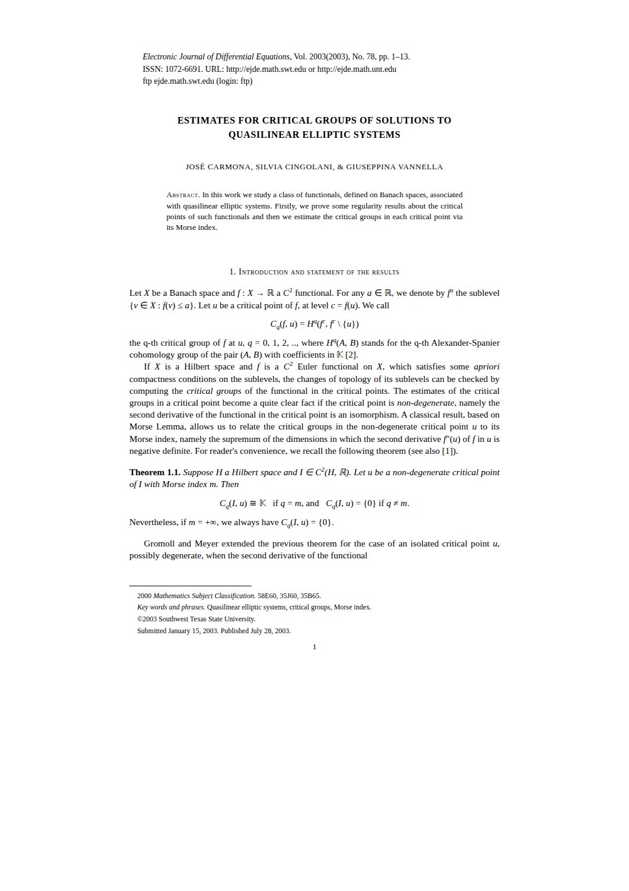Electronic Journal of Differential Equations, Vol. 2003(2003), No. 78, pp. 1–13.
ISSN: 1072-6691. URL: http://ejde.math.swt.edu or http://ejde.math.unt.edu
ftp ejde.math.swt.edu (login: ftp)
Estimates for critical groups of solutions to
quasilinear elliptic systems
José Carmona, Silvia Cingolani, & Giuseppina Vannella
Abstract. In this work we study a class of functionals, defined on Banach spaces, associated with quasilinear elliptic systems. Firstly, we prove some regularity results about the critical points of such functionals and then we estimate the critical groups in each critical point via its Morse index.
1. Introduction and statement of the results
Let X be a Banach space and f : X → ℝ a C2 functional. For any a ∈ ℝ, we denote by fa the sublevel {v ∈ X : f(v) ≤ a}. Let u be a critical point of f, at level c = f(u). We call
Cq(f, u) = Hq(fc, fc \ {u})
the q-th critical group of f at u, q = 0, 1, 2, .., where Hq(A, B) stands for the q-th Alexander-Spanier cohomology group of the pair (A, B) with coefficients in 𝕂 [2].
If X is a Hilbert space and f is a C2 Euler functional on X, which satisfies some apriori compactness conditions on the sublevels, the changes of topology of its sublevels can be checked by computing the critical groups of the functional in the critical points. The estimates of the critical groups in a critical point become a quite clear fact if the critical point is non-degenerate, namely the second derivative of the functional in the critical point is an isomorphism. A classical result, based on Morse Lemma, allows us to relate the critical groups in the non-degenerate critical point u to its Morse index, namely the supremum of the dimensions in which the second derivative f″(u) of f in u is negative definite. For reader's convenience, we recall the following theorem (see also [1]).
Theorem 1.1. Suppose H a Hilbert space and I ∈ C2(H, ℝ). Let u be a non-degenerate critical point of I with Morse index m. Then
Cq(I, u) ≅ 𝕂 if q = m, and Cq(I, u) = {0} if q ≠ m.
Nevertheless, if m = +∞, we always have Cq(I, u) = {0}.
Gromoll and Meyer extended the previous theorem for the case of an isolated critical point u, possibly degenerate, when the second derivative of the functional
2000 Mathematics Subject Classification. 58E60, 35J60, 35B65.
Key words and phrases. Quasilinear elliptic systems, critical groups, Morse index.
©2003 Southwest Texas State University.
Submitted January 15, 2003. Published July 28, 2003.
1